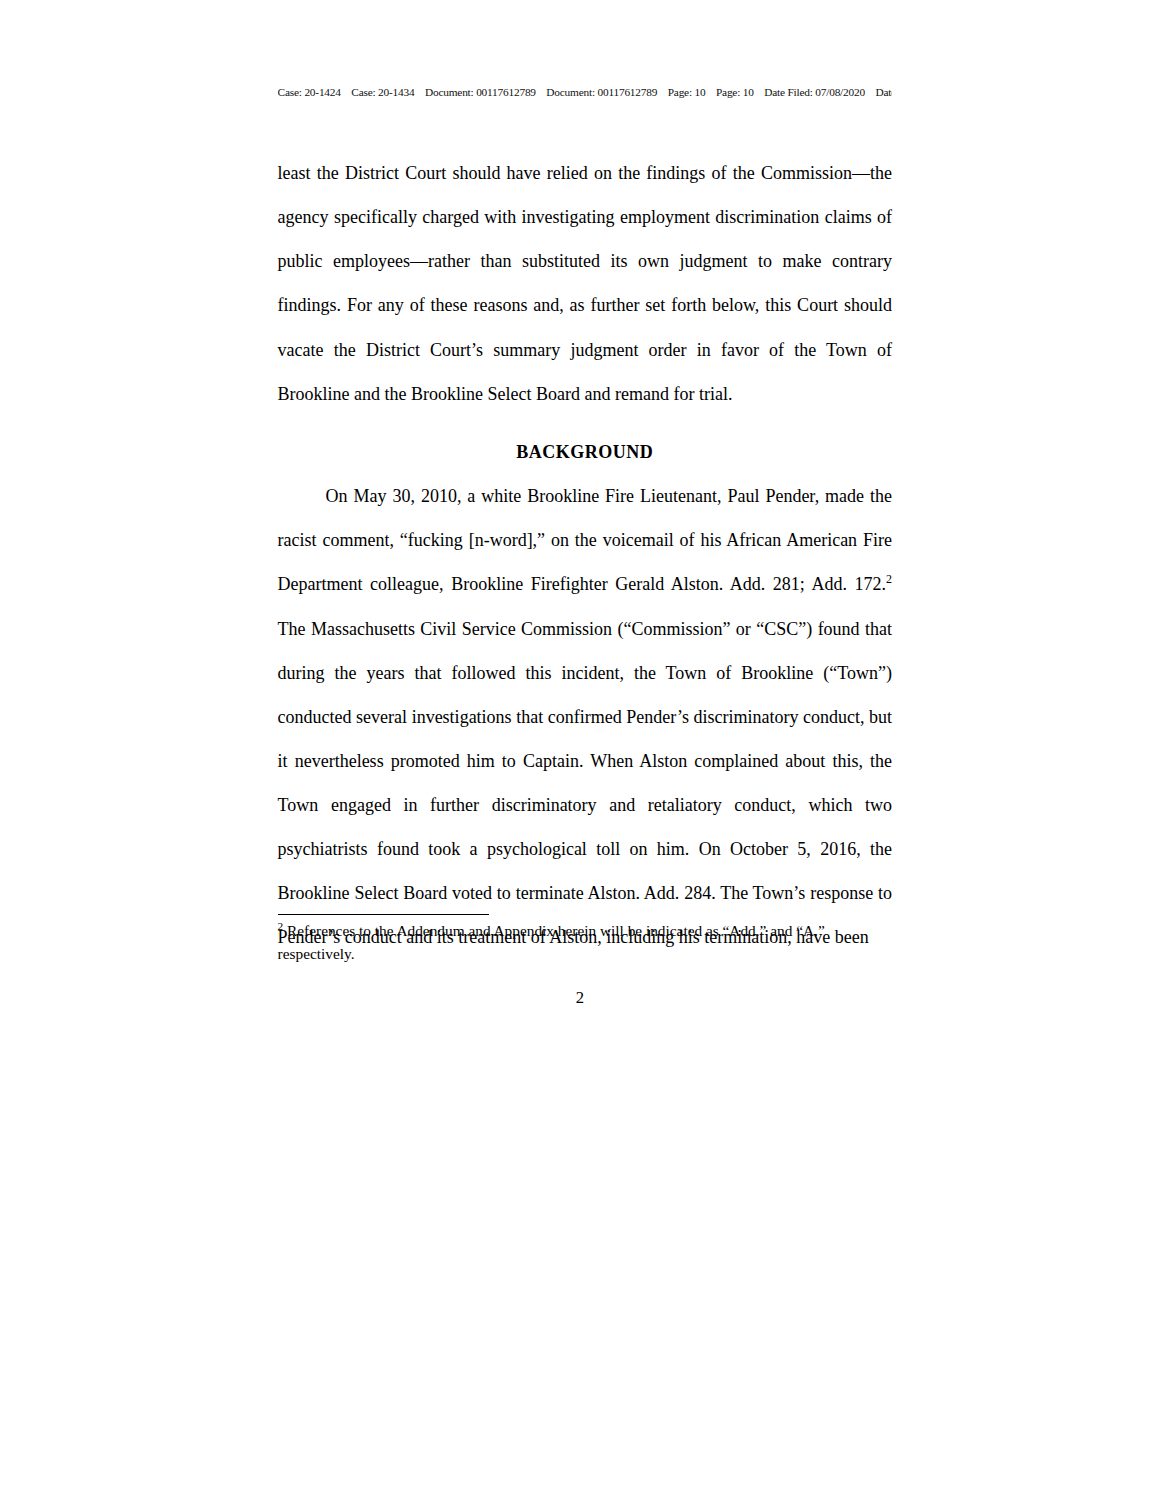Case: 20-1424 Case: 20-1434 Document: 00117612789 Document: 00117612789 Page: 10 Page: 10 Date Filed: 07/08/2020 Date Filed: 07/08/2020 Entry ID: 6353624 Entry ID: 6353624
least the District Court should have relied on the findings of the Commission—the agency specifically charged with investigating employment discrimination claims of public employees—rather than substituted its own judgment to make contrary findings. For any of these reasons and, as further set forth below, this Court should vacate the District Court’s summary judgment order in favor of the Town of Brookline and the Brookline Select Board and remand for trial.
BACKGROUND
On May 30, 2010, a white Brookline Fire Lieutenant, Paul Pender, made the racist comment, “fucking [n-word],” on the voicemail of his African American Fire Department colleague, Brookline Firefighter Gerald Alston. Add. 281; Add. 172.2 The Massachusetts Civil Service Commission (“Commission” or “CSC”) found that during the years that followed this incident, the Town of Brookline (“Town”) conducted several investigations that confirmed Pender’s discriminatory conduct, but it nevertheless promoted him to Captain. When Alston complained about this, the Town engaged in further discriminatory and retaliatory conduct, which two psychiatrists found took a psychological toll on him. On October 5, 2016, the Brookline Select Board voted to terminate Alston. Add. 284. The Town’s response to Pender’s conduct and its treatment of Alston, including his termination, have been
2 References to the Addendum and Appendix herein will be indicated as “Add.” and “A.” respectively.
2